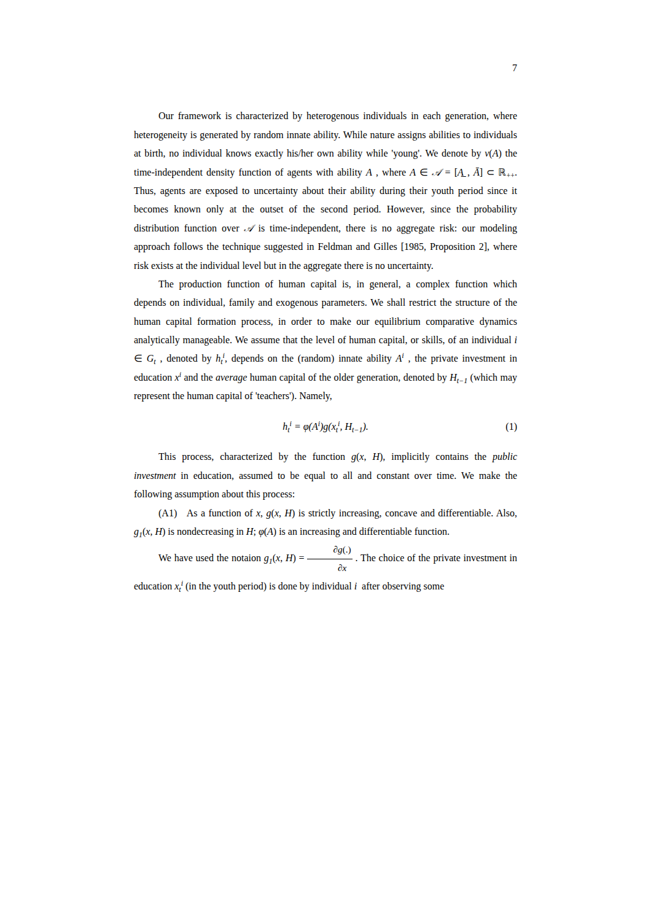7
Our framework is characterized by heterogenous individuals in each generation, where heterogeneity is generated by random innate ability. While nature assigns abilities to individuals at birth, no individual knows exactly his/her own ability while 'young'. We denote by ν(A) the time-independent density function of agents with ability A , where A ∈ 𝒜 = [A̲ , Ā] ⊂ ℝ++. Thus, agents are exposed to uncertainty about their ability during their youth period since it becomes known only at the outset of the second period. However, since the probability distribution function over 𝒜 is time-independent, there is no aggregate risk: our modeling approach follows the technique suggested in Feldman and Gilles [1985, Proposition 2], where risk exists at the individual level but in the aggregate there is no uncertainty.
The production function of human capital is, in general, a complex function which depends on individual, family and exogenous parameters. We shall restrict the structure of the human capital formation process, in order to make our equilibrium comparative dynamics analytically manageable. We assume that the level of human capital, or skills, of an individual i ∈ Gt , denoted by hti, depends on the (random) innate ability Ai , the private investment in education xi and the average human capital of the older generation, denoted by Ht−1 (which may represent the human capital of 'teachers'). Namely,
hti = φ(Ai)g(xti, Ht−1). (1)
This process, characterized by the function g(x, H), implicitly contains the public investment in education, assumed to be equal to all and constant over time. We make the following assumption about this process:
(A1) As a function of x, g(x, H) is strictly increasing, concave and differentiable. Also, g1(x, H) is nondecreasing in H; φ(A) is an increasing and differentiable function.
We have used the notaion g1(x, H) = ∂g(.)∂x . The choice of the private investment in education xti (in the youth period) is done by individual i after observing some